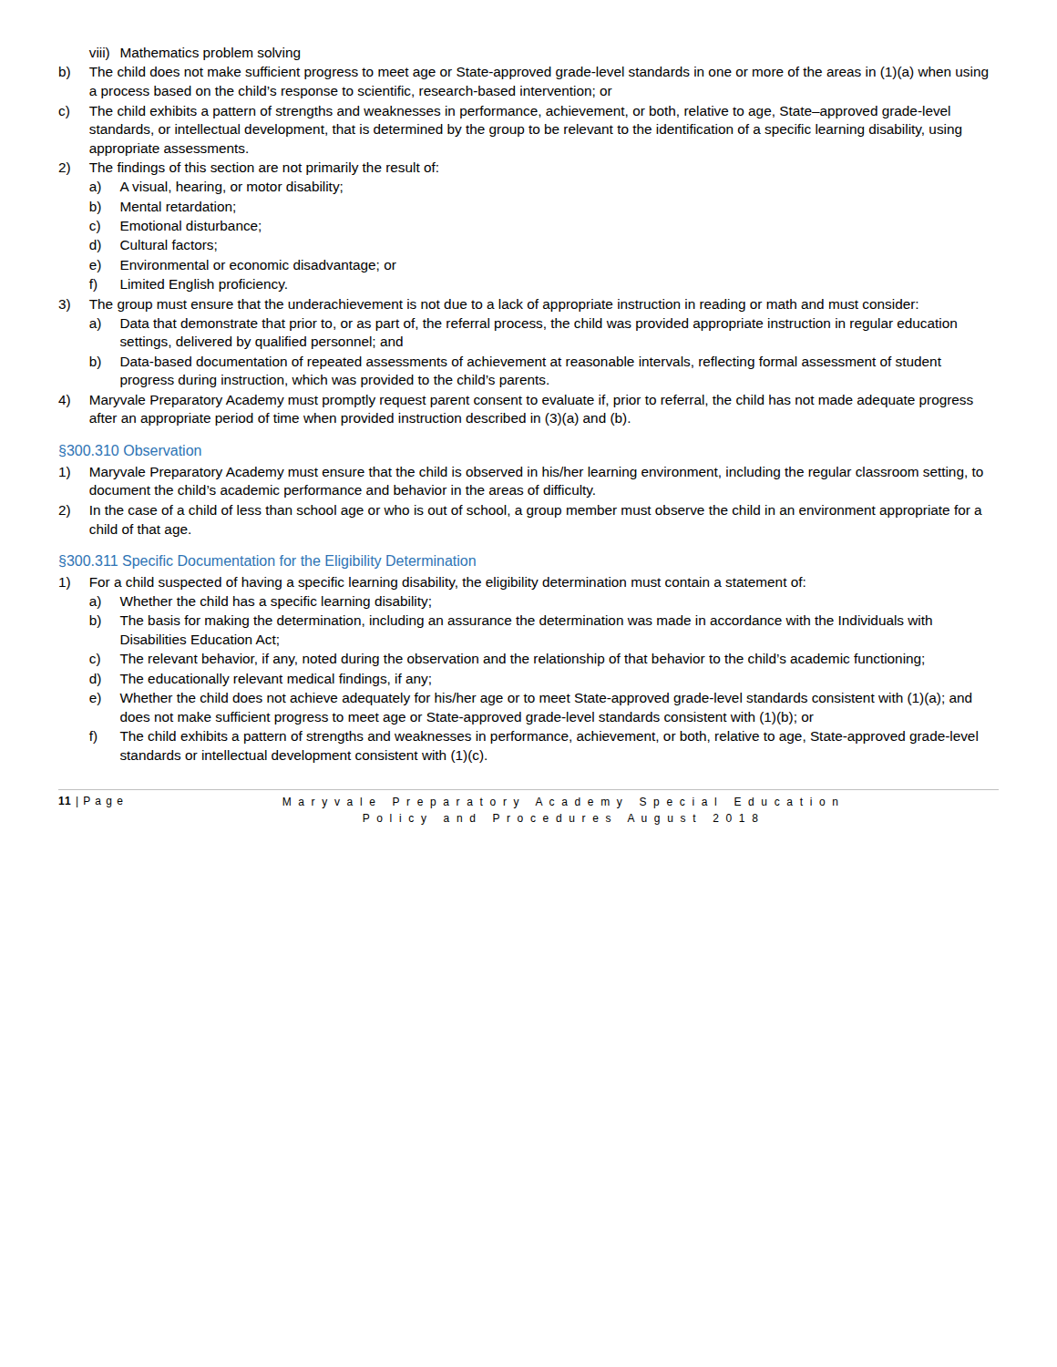Mathematics problem solving
The child does not make sufficient progress to meet age or State-approved grade-level standards in one or more of the areas in (1)(a) when using a process based on the child’s response to scientific, research-based intervention; or
The child exhibits a pattern of strengths and weaknesses in performance, achievement, or both, relative to age, State–approved grade-level standards, or intellectual development, that is determined by the group to be relevant to the identification of a specific learning disability, using appropriate assessments.
The findings of this section are not primarily the result of:
A visual, hearing, or motor disability;
Mental retardation;
Emotional disturbance;
Cultural factors;
Environmental or economic disadvantage; or
Limited English proficiency.
The group must ensure that the underachievement is not due to a lack of appropriate instruction in reading or math and must consider:
Data that demonstrate that prior to, or as part of, the referral process, the child was provided appropriate instruction in regular education settings, delivered by qualified personnel; and
Data-based documentation of repeated assessments of achievement at reasonable intervals, reflecting formal assessment of student progress during instruction, which was provided to the child’s parents.
Maryvale Preparatory Academy must promptly request parent consent to evaluate if, prior to referral, the child has not made adequate progress after an appropriate period of time when provided instruction described in (3)(a) and (b).
§300.310 Observation
Maryvale Preparatory Academy must ensure that the child is observed in his/her learning environment, including the regular classroom setting, to document the child’s academic performance and behavior in the areas of difficulty.
In the case of a child of less than school age or who is out of school, a group member must observe the child in an environment appropriate for a child of that age.
§300.311 Specific Documentation for the Eligibility Determination
For a child suspected of having a specific learning disability, the eligibility determination must contain a statement of:
Whether the child has a specific learning disability;
The basis for making the determination, including an assurance the determination was made in accordance with the Individuals with Disabilities Education Act;
The relevant behavior, if any, noted during the observation and the relationship of that behavior to the child’s academic functioning;
The educationally relevant medical findings, if any;
Whether the child does not achieve adequately for his/her age or to meet State-approved grade-level standards consistent with (1)(a); and does not make sufficient progress to meet age or State-approved grade-level standards consistent with (1)(b); or
The child exhibits a pattern of strengths and weaknesses in performance, achievement, or both, relative to age, State-approved grade-level standards or intellectual development consistent with (1)(c).
11 | P a g e
M a r y v a l e P r e p a r a t o r y A c a d e m y S p e c i a l E d u c a t i o n
P o l i c y a n d P r o c e d u r e s A u g u s t 2 0 1 8